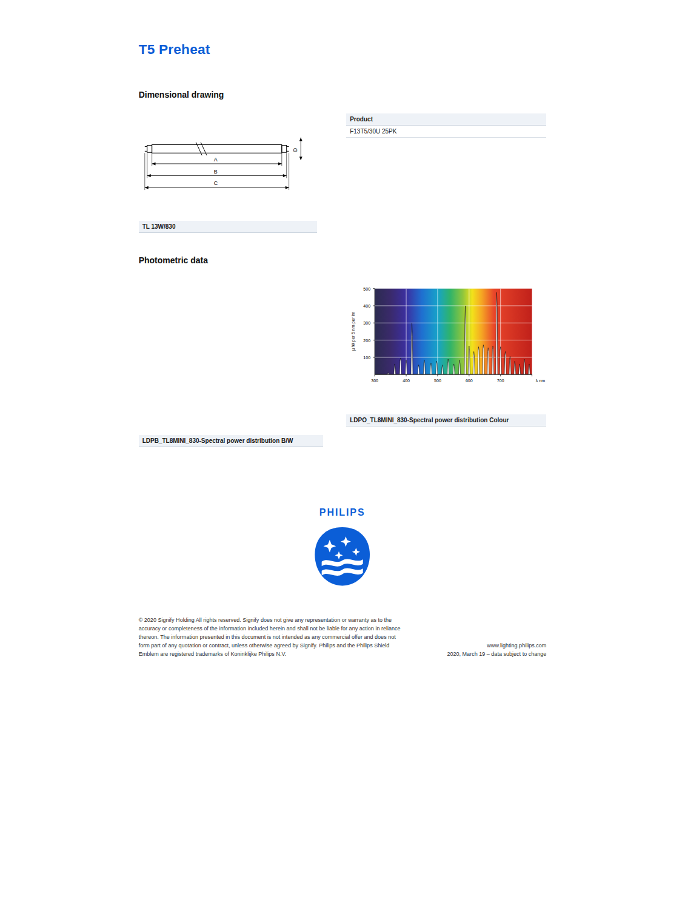T5 Preheat
Dimensional drawing
D A B C
| Product |
| --- |
| F13T5/30U 25PK |
TL 13W/830
Photometric data
LDPB_TL8MINI_830-Spectral power distribution B/W
500 400 300 200 100 µ W per 5 nm per lm 300 400 500 600 700 λ nm
LDPO_TL8MINI_830-Spectral power distribution Colour
PHILIPS
© 2020 Signify Holding All rights reserved. Signify does not give any representation or warranty as to the accuracy or completeness of the information included herein and shall not be liable for any action in reliance thereon. The information presented in this document is not intended as any commercial offer and does not form part of any quotation or contract, unless otherwise agreed by Signify. Philips and the Philips Shield Emblem are registered trademarks of Koninklijke Philips N.V.
www.lighting.philips.com
2020, March 19 – data subject to change